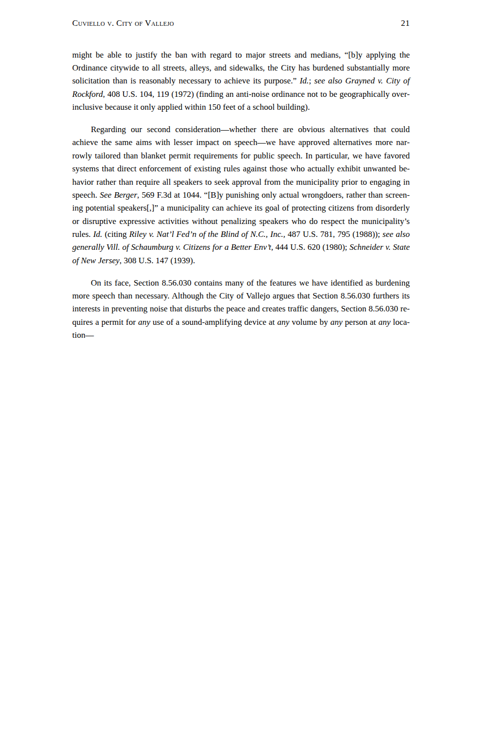Cuviello v. City of Vallejo 21
might be able to justify the ban with regard to major streets and medians, “[b]y applying the Ordinance citywide to all streets, alleys, and sidewalks, the City has burdened substantially more solicitation than is reasonably necessary to achieve its purpose.” Id.; see also Grayned v. City of Rockford, 408 U.S. 104, 119 (1972) (finding an anti-noise ordinance not to be geographically overinclusive because it only applied within 150 feet of a school building).
Regarding our second consideration—whether there are obvious alternatives that could achieve the same aims with lesser impact on speech—we have approved alternatives more narrowly tailored than blanket permit requirements for public speech. In particular, we have favored systems that direct enforcement of existing rules against those who actually exhibit unwanted behavior rather than require all speakers to seek approval from the municipality prior to engaging in speech. See Berger, 569 F.3d at 1044. “[B]y punishing only actual wrongdoers, rather than screening potential speakers[,]” a municipality can achieve its goal of protecting citizens from disorderly or disruptive expressive activities without penalizing speakers who do respect the municipality’s rules. Id. (citing Riley v. Nat’l Fed’n of the Blind of N.C., Inc., 487 U.S. 781, 795 (1988)); see also generally Vill. of Schaumburg v. Citizens for a Better Env’t, 444 U.S. 620 (1980); Schneider v. State of New Jersey, 308 U.S. 147 (1939).
On its face, Section 8.56.030 contains many of the features we have identified as burdening more speech than necessary. Although the City of Vallejo argues that Section 8.56.030 furthers its interests in preventing noise that disturbs the peace and creates traffic dangers, Section 8.56.030 requires a permit for any use of a sound-amplifying device at any volume by any person at any location—